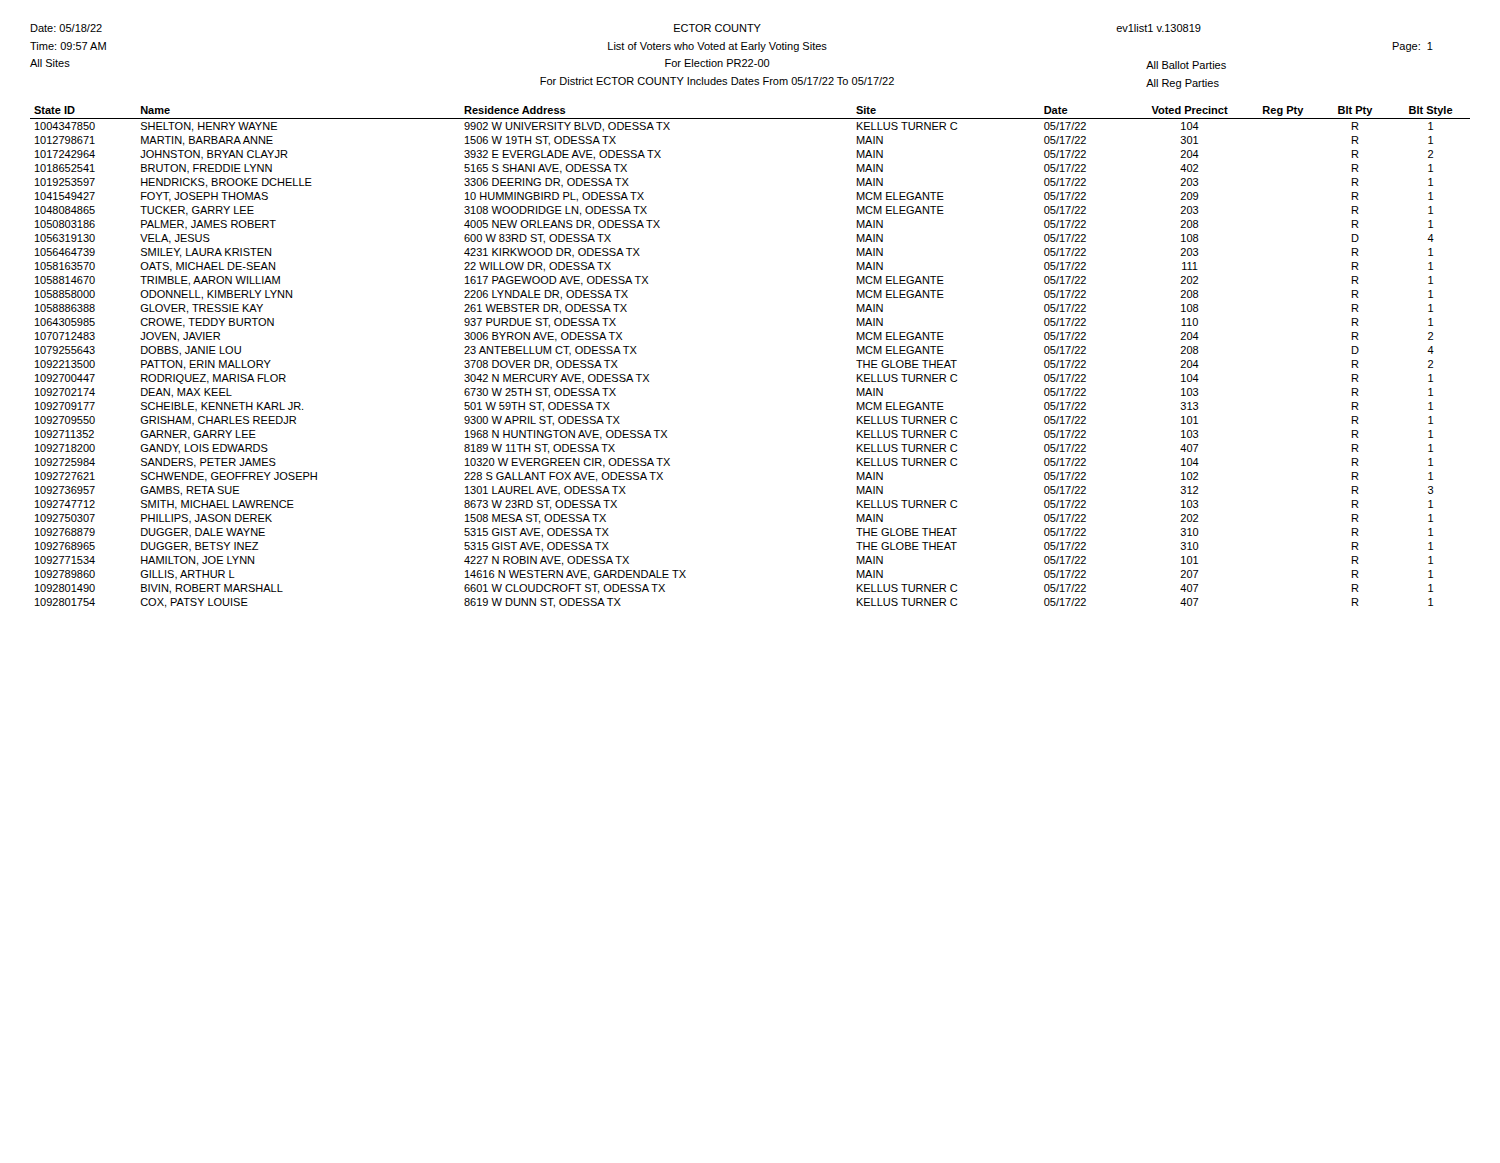Date: 05/18/22
Time: 09:57 AM
All Sites
ECTOR COUNTY
List of Voters who Voted at Early Voting Sites
For Election PR22-00
For District ECTOR COUNTY Includes Dates From 05/17/22 To 05/17/22
ev1list1 v.130819
Page: 1
All Ballot Parties
All Reg Parties
| State ID | Name | Residence Address | Site | Date | Voted Precinct | Reg Pty | Blt Pty | Blt Style |
| --- | --- | --- | --- | --- | --- | --- | --- | --- |
| 1004347850 | SHELTON, HENRY WAYNE | 9902 W UNIVERSITY BLVD, ODESSA TX | KELLUS TURNER C | 05/17/22 | 104 | | R | 1 |
| 1012798671 | MARTIN, BARBARA ANNE | 1506 W 19TH ST, ODESSA TX | MAIN | 05/17/22 | 301 | | R | 1 |
| 1017242964 | JOHNSTON, BRYAN CLAYJR | 3932 E EVERGLADE AVE, ODESSA TX | MAIN | 05/17/22 | 204 | | R | 2 |
| 1018652541 | BRUTON, FREDDIE LYNN | 5165 S SHANI AVE, ODESSA TX | MAIN | 05/17/22 | 402 | | R | 1 |
| 1019253597 | HENDRICKS, BROOKE DCHELLE | 3306 DEERING DR, ODESSA TX | MAIN | 05/17/22 | 203 | | R | 1 |
| 1041549427 | FOYT, JOSEPH THOMAS | 10 HUMMINGBIRD PL, ODESSA TX | MCM ELEGANTE | 05/17/22 | 209 | | R | 1 |
| 1048084865 | TUCKER, GARRY LEE | 3108 WOODRIDGE LN, ODESSA TX | MCM ELEGANTE | 05/17/22 | 203 | | R | 1 |
| 1050803186 | PALMER, JAMES ROBERT | 4005 NEW ORLEANS DR, ODESSA TX | MAIN | 05/17/22 | 208 | | R | 1 |
| 1056319130 | VELA, JESUS | 600 W 83RD ST, ODESSA TX | MAIN | 05/17/22 | 108 | | D | 4 |
| 1056464739 | SMILEY, LAURA KRISTEN | 4231 KIRKWOOD DR, ODESSA TX | MAIN | 05/17/22 | 203 | | R | 1 |
| 1058163570 | OATS, MICHAEL DE-SEAN | 22 WILLOW DR, ODESSA TX | MAIN | 05/17/22 | 111 | | R | 1 |
| 1058814670 | TRIMBLE, AARON WILLIAM | 1617 PAGEWOOD AVE, ODESSA TX | MCM ELEGANTE | 05/17/22 | 202 | | R | 1 |
| 1058858000 | ODONNELL, KIMBERLY LYNN | 2206 LYNDALE DR, ODESSA TX | MCM ELEGANTE | 05/17/22 | 208 | | R | 1 |
| 1058886388 | GLOVER, TRESSIE KAY | 261 WEBSTER DR, ODESSA TX | MAIN | 05/17/22 | 108 | | R | 1 |
| 1064305985 | CROWE, TEDDY BURTON | 937 PURDUE ST, ODESSA TX | MAIN | 05/17/22 | 110 | | R | 1 |
| 1070712483 | JOVEN, JAVIER | 3006 BYRON AVE, ODESSA TX | MCM ELEGANTE | 05/17/22 | 204 | | R | 2 |
| 1079255643 | DOBBS, JANIE LOU | 23 ANTEBELLUM CT, ODESSA TX | MCM ELEGANTE | 05/17/22 | 208 | | D | 4 |
| 1092213500 | PATTON, ERIN MALLORY | 3708 DOVER DR, ODESSA TX | THE GLOBE THEAT | 05/17/22 | 204 | | R | 2 |
| 1092700447 | RODRIQUEZ, MARISA FLOR | 3042 N MERCURY AVE, ODESSA TX | KELLUS TURNER C | 05/17/22 | 104 | | R | 1 |
| 1092702174 | DEAN, MAX KEEL | 6730 W 25TH ST, ODESSA TX | MAIN | 05/17/22 | 103 | | R | 1 |
| 1092709177 | SCHEIBLE, KENNETH KARL JR. | 501 W 59TH ST, ODESSA TX | MCM ELEGANTE | 05/17/22 | 313 | | R | 1 |
| 1092709550 | GRISHAM, CHARLES REEDJR | 9300 W APRIL ST, ODESSA TX | KELLUS TURNER C | 05/17/22 | 101 | | R | 1 |
| 1092711352 | GARNER, GARRY LEE | 1968 N HUNTINGTON AVE, ODESSA TX | KELLUS TURNER C | 05/17/22 | 103 | | R | 1 |
| 1092718200 | GANDY, LOIS EDWARDS | 8189 W 11TH ST, ODESSA TX | KELLUS TURNER C | 05/17/22 | 407 | | R | 1 |
| 1092725984 | SANDERS, PETER JAMES | 10320 W EVERGREEN CIR, ODESSA TX | KELLUS TURNER C | 05/17/22 | 104 | | R | 1 |
| 1092727621 | SCHWENDE, GEOFFREY JOSEPH | 228 S GALLANT FOX AVE, ODESSA TX | MAIN | 05/17/22 | 102 | | R | 1 |
| 1092736957 | GAMBS, RETA SUE | 1301 LAUREL AVE, ODESSA TX | MAIN | 05/17/22 | 312 | | R | 3 |
| 1092747712 | SMITH, MICHAEL LAWRENCE | 8673 W 23RD ST, ODESSA TX | KELLUS TURNER C | 05/17/22 | 103 | | R | 1 |
| 1092750307 | PHILLIPS, JASON DEREK | 1508 MESA ST, ODESSA TX | MAIN | 05/17/22 | 202 | | R | 1 |
| 1092768879 | DUGGER, DALE WAYNE | 5315 GIST AVE, ODESSA TX | THE GLOBE THEAT | 05/17/22 | 310 | | R | 1 |
| 1092768965 | DUGGER, BETSY INEZ | 5315 GIST AVE, ODESSA TX | THE GLOBE THEAT | 05/17/22 | 310 | | R | 1 |
| 1092771534 | HAMILTON, JOE LYNN | 4227 N ROBIN AVE, ODESSA TX | MAIN | 05/17/22 | 101 | | R | 1 |
| 1092789860 | GILLIS, ARTHUR L | 14616 N WESTERN AVE, GARDENDALE TX | MAIN | 05/17/22 | 207 | | R | 1 |
| 1092801490 | BIVIN, ROBERT MARSHALL | 6601 W CLOUDCROFT ST, ODESSA TX | KELLUS TURNER C | 05/17/22 | 407 | | R | 1 |
| 1092801754 | COX, PATSY LOUISE | 8619 W DUNN ST, ODESSA TX | KELLUS TURNER C | 05/17/22 | 407 | | R | 1 |